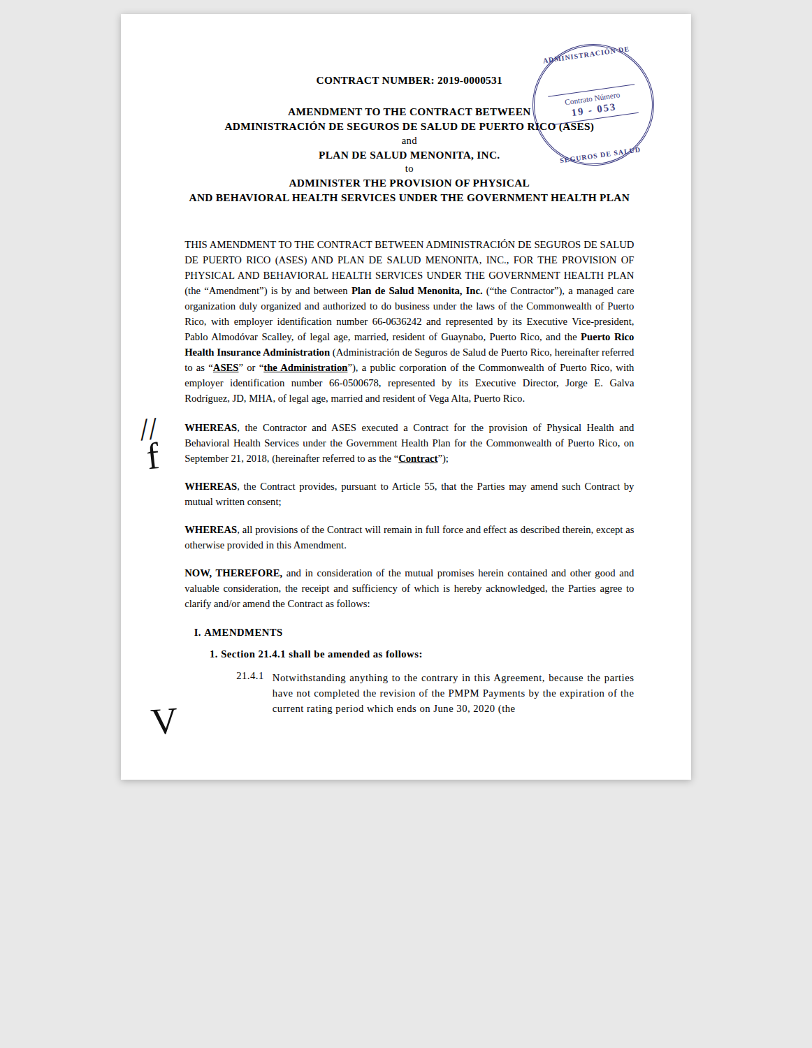ADMINISTRACIÓN DE
Contrato Número
19 - 053
SEGUROS DE SALUD
CONTRACT NUMBER: 2019-0000531
AMENDMENT TO THE CONTRACT BETWEEN
ADMINISTRACIÓN DE SEGUROS DE SALUD DE PUERTO RICO (ASES)
and
PLAN DE SALUD MENONITA, INC.
to
ADMINISTER THE PROVISION OF PHYSICAL
AND BEHAVIORAL HEALTH SERVICES UNDER THE GOVERNMENT HEALTH PLAN
THIS AMENDMENT TO THE CONTRACT BETWEEN ADMINISTRACIÓN DE SEGUROS DE SALUD DE PUERTO RICO (ASES) AND PLAN DE SALUD MENONITA, INC., FOR THE PROVISION OF PHYSICAL AND BEHAVIORAL HEALTH SERVICES UNDER THE GOVERNMENT HEALTH PLAN (the “Amendment”) is by and between Plan de Salud Menonita, Inc. (“the Contractor”), a managed care organization duly organized and authorized to do business under the laws of the Commonwealth of Puerto Rico, with employer identification number 66-0636242 and represented by its Executive Vice-president, Pablo Almodóvar Scalley, of legal age, married, resident of Guaynabo, Puerto Rico, and the Puerto Rico Health Insurance Administration (Administración de Seguros de Salud de Puerto Rico, hereinafter referred to as “ASES” or “the Administration”), a public corporation of the Commonwealth of Puerto Rico, with employer identification number 66-0500678, represented by its Executive Director, Jorge E. Galva Rodríguez, JD, MHA, of legal age, married and resident of Vega Alta, Puerto Rico.
//
f
WHEREAS, the Contractor and ASES executed a Contract for the provision of Physical Health and Behavioral Health Services under the Government Health Plan for the Commonwealth of Puerto Rico, on September 21, 2018, (hereinafter referred to as the “Contract”);
WHEREAS, the Contract provides, pursuant to Article 55, that the Parties may amend such Contract by mutual written consent;
WHEREAS, all provisions of the Contract will remain in full force and effect as described therein, except as otherwise provided in this Amendment.
NOW, THEREFORE, and in consideration of the mutual promises herein contained and other good and valuable consideration, the receipt and sufficiency of which is hereby acknowledged, the Parties agree to clarify and/or amend the Contract as follows:
AMENDMENTS
Section 21.4.1 shall be amended as follows:
21.4.1 Notwithstanding anything to the contrary in this Agreement, because the parties have not completed the revision of the PMPM Payments by the expiration of the current rating period which ends on June 30, 2020 (the
V